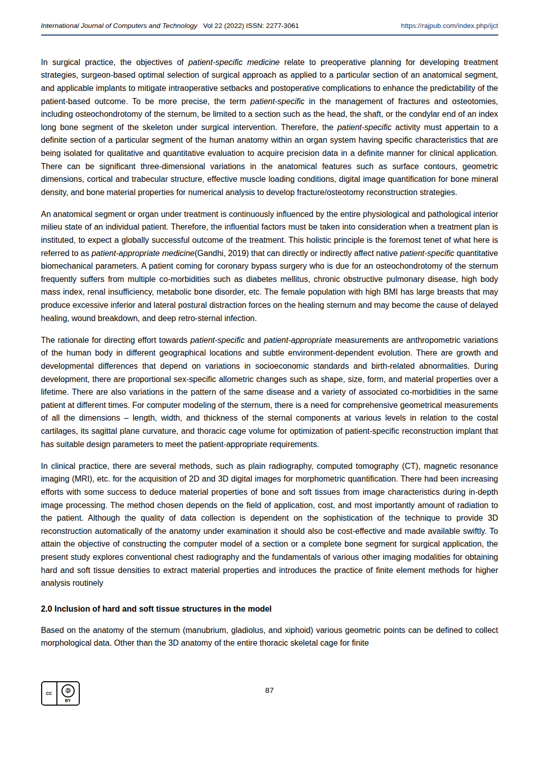International Journal of Computers and Technology Vol 22 (2022) ISSN: 2277-3061
https://rajpub.com/index.php/ijct
In surgical practice, the objectives of patient-specific medicine relate to preoperative planning for developing treatment strategies, surgeon-based optimal selection of surgical approach as applied to a particular section of an anatomical segment, and applicable implants to mitigate intraoperative setbacks and postoperative complications to enhance the predictability of the patient-based outcome. To be more precise, the term patient-specific in the management of fractures and osteotomies, including osteochondrotomy of the sternum, be limited to a section such as the head, the shaft, or the condylar end of an index long bone segment of the skeleton under surgical intervention. Therefore, the patient-specific activity must appertain to a definite section of a particular segment of the human anatomy within an organ system having specific characteristics that are being isolated for qualitative and quantitative evaluation to acquire precision data in a definite manner for clinical application. There can be significant three-dimensional variations in the anatomical features such as surface contours, geometric dimensions, cortical and trabecular structure, effective muscle loading conditions, digital image quantification for bone mineral density, and bone material properties for numerical analysis to develop fracture/osteotomy reconstruction strategies.
An anatomical segment or organ under treatment is continuously influenced by the entire physiological and pathological interior milieu state of an individual patient. Therefore, the influential factors must be taken into consideration when a treatment plan is instituted, to expect a globally successful outcome of the treatment. This holistic principle is the foremost tenet of what here is referred to as patient-appropriate medicine(Gandhi, 2019) that can directly or indirectly affect native patient-specific quantitative biomechanical parameters. A patient coming for coronary bypass surgery who is due for an osteochondrotomy of the sternum frequently suffers from multiple co-morbidities such as diabetes mellitus, chronic obstructive pulmonary disease, high body mass index, renal insufficiency, metabolic bone disorder, etc. The female population with high BMI has large breasts that may produce excessive inferior and lateral postural distraction forces on the healing sternum and may become the cause of delayed healing, wound breakdown, and deep retro-sternal infection.
The rationale for directing effort towards patient-specific and patient-appropriate measurements are anthropometric variations of the human body in different geographical locations and subtle environment-dependent evolution. There are growth and developmental differences that depend on variations in socioeconomic standards and birth-related abnormalities. During development, there are proportional sex-specific allometric changes such as shape, size, form, and material properties over a lifetime. There are also variations in the pattern of the same disease and a variety of associated co-morbidities in the same patient at different times. For computer modeling of the sternum, there is a need for comprehensive geometrical measurements of all the dimensions – length, width, and thickness of the sternal components at various levels in relation to the costal cartilages, its sagittal plane curvature, and thoracic cage volume for optimization of patient-specific reconstruction implant that has suitable design parameters to meet the patient-appropriate requirements.
In clinical practice, there are several methods, such as plain radiography, computed tomography (CT), magnetic resonance imaging (MRI), etc. for the acquisition of 2D and 3D digital images for morphometric quantification. There had been increasing efforts with some success to deduce material properties of bone and soft tissues from image characteristics during in-depth image processing. The method chosen depends on the field of application, cost, and most importantly amount of radiation to the patient. Although the quality of data collection is dependent on the sophistication of the technique to provide 3D reconstruction automatically of the anatomy under examination it should also be cost-effective and made available swiftly. To attain the objective of constructing the computer model of a section or a complete bone segment for surgical application, the present study explores conventional chest radiography and the fundamentals of various other imaging modalities for obtaining hard and soft tissue densities to extract material properties and introduces the practice of finite element methods for higher analysis routinely
2.0 Inclusion of hard and soft tissue structures in the model
Based on the anatomy of the sternum (manubrium, gladiolus, and xiphoid) various geometric points can be defined to collect morphological data. Other than the 3D anatomy of the entire thoracic skeletal cage for finite
CC
Ⓓ BY
87